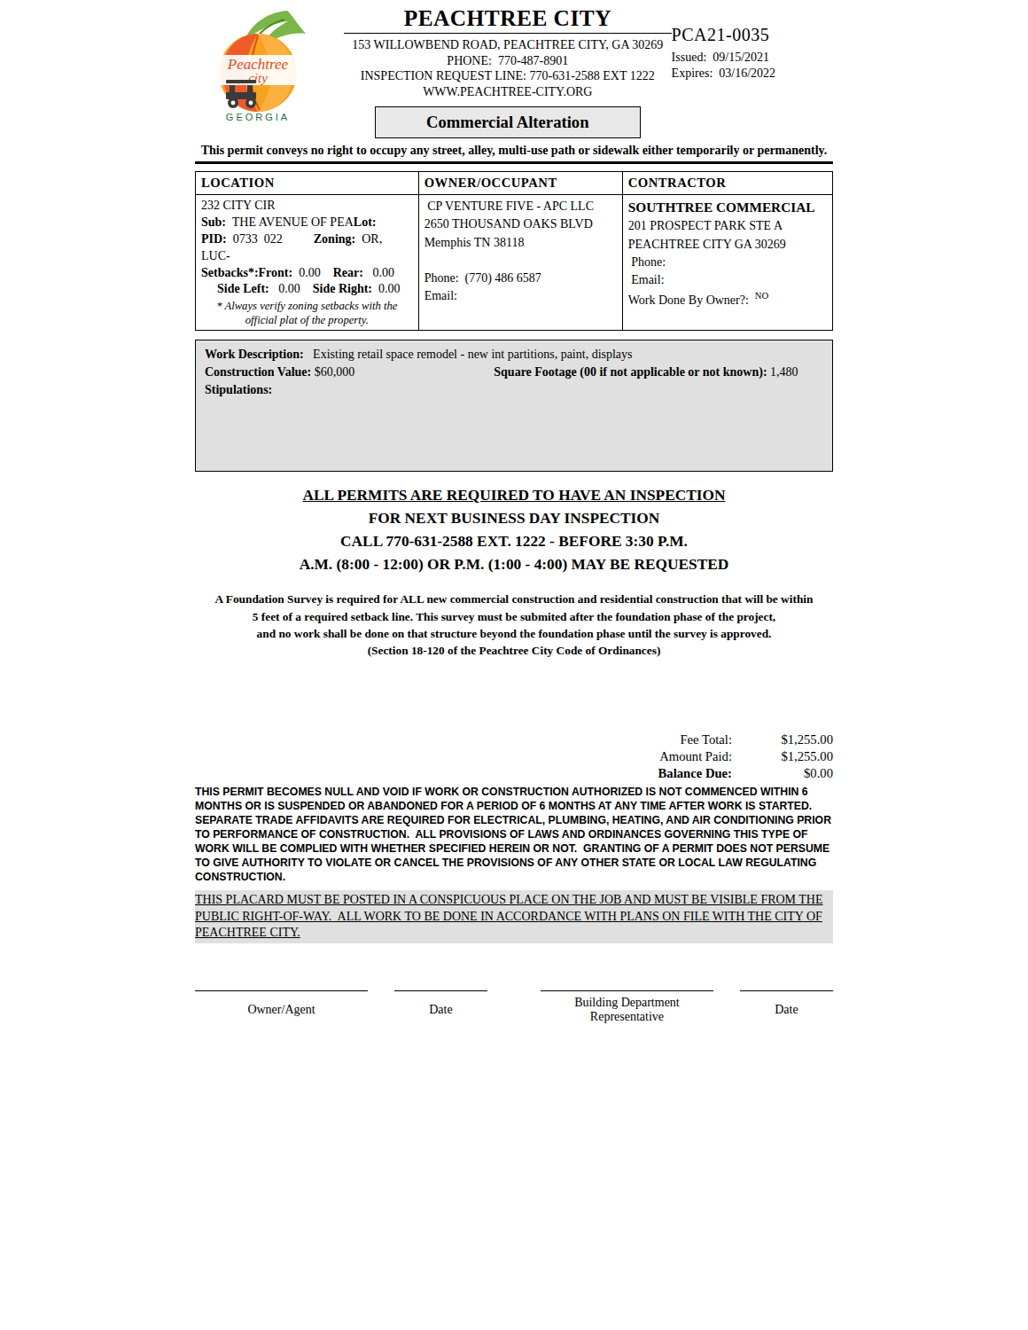Peachtree city GEORGIA
PEACHTREE CITY
153 WILLOWBEND ROAD, PEACHTREE CITY, GA 30269
PHONE: 770-487-8901
INSPECTION REQUEST LINE: 770-631-2588 EXT 1222
WWW.PEACHTREE-CITY.ORG
Commercial Alteration
PCA21-0035
Issued: 09/15/2021
Expires: 03/16/2022
This permit conveys no right to occupy any street, alley, multi-use path or sidewalk either temporarily or permanently.
| LOCATION | OWNER/OCCUPANT | CONTRACTOR |
| --- | --- | --- |
| 232 CITY CIR Sub: THE AVENUE OF PEA Lot: PID: 0733 022 Zoning: OR, LUC- Setbacks*: Front: 0.00 Rear: 0.00 Side Left: 0.00 Side Right: 0.00 * Always verify zoning setbacks with the official plat of the property. | CP VENTURE FIVE - APC LLC 2650 THOUSAND OAKS BLVD Memphis TN 38118 Phone: (770) 486 6587 Email: | SOUTHTREE COMMERCIAL 201 PROSPECT PARK STE A PEACHTREE CITY GA 30269 Phone: Email: Work Done By Owner?: NO |
Work Description: Existing retail space remodel - new int partitions, paint, displays
Construction Value: $60,000 Square Footage (00 if not applicable or not known): 1,480
Stipulations:
ALL PERMITS ARE REQUIRED TO HAVE AN INSPECTION
FOR NEXT BUSINESS DAY INSPECTION
CALL 770-631-2588 EXT. 1222 - BEFORE 3:30 P.M.
A.M. (8:00 - 12:00) OR P.M. (1:00 - 4:00) MAY BE REQUESTED
A Foundation Survey is required for ALL new commercial construction and residential construction that will be within
5 feet of a required setback line. This survey must be submited after the foundation phase of the project,
and no work shall be done on that structure beyond the foundation phase until the survey is approved.
(Section 18-120 of the Peachtree City Code of Ordinances)
| Fee Total: | $1,255.00 |
| Amount Paid: | $1,255.00 |
| Balance Due: | $0.00 |
THIS PERMIT BECOMES NULL AND VOID IF WORK OR CONSTRUCTION AUTHORIZED IS NOT COMMENCED WITHIN 6 MONTHS OR IS SUSPENDED OR ABANDONED FOR A PERIOD OF 6 MONTHS AT ANY TIME AFTER WORK IS STARTED. SEPARATE TRADE AFFIDAVITS ARE REQUIRED FOR ELECTRICAL, PLUMBING, HEATING, AND AIR CONDITIONING PRIOR TO PERFORMANCE OF CONSTRUCTION. ALL PROVISIONS OF LAWS AND ORDINANCES GOVERNING THIS TYPE OF WORK WILL BE COMPLIED WITH WHETHER SPECIFIED HEREIN OR NOT. GRANTING OF A PERMIT DOES NOT PERSUME TO GIVE AUTHORITY TO VIOLATE OR CANCEL THE PROVISIONS OF ANY OTHER STATE OR LOCAL LAW REGULATING CONSTRUCTION.
THIS PLACARD MUST BE POSTED IN A CONSPICUOUS PLACE ON THE JOB AND MUST BE VISIBLE FROM THE PUBLIC RIGHT-OF-WAY. ALL WORK TO BE DONE IN ACCORDANCE WITH PLANS ON FILE WITH THE CITY OF PEACHTREE CITY.
| Owner/Agent | | Date | | Building Department Representative | | Date |